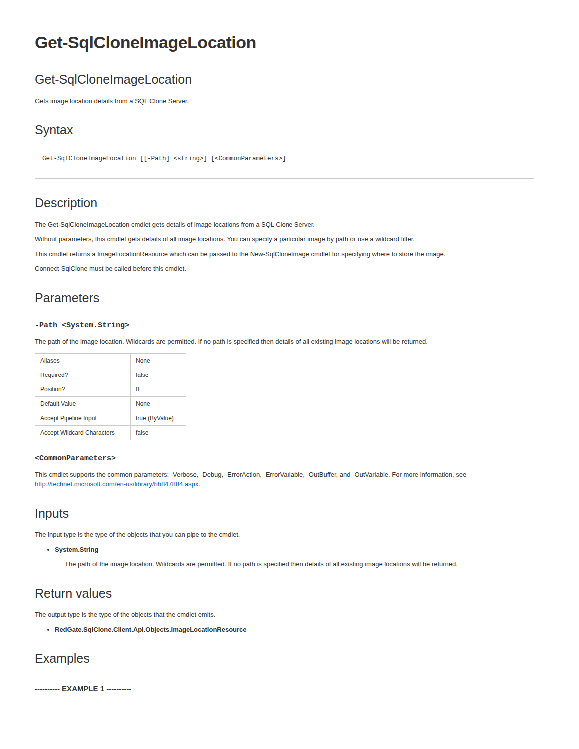Get-SqlCloneImageLocation
Get-SqlCloneImageLocation
Gets image location details from a SQL Clone Server.
Syntax
Get-SqlCloneImageLocation [[-Path] <string>] [<CommonParameters>]
Description
The Get-SqlCloneImageLocation cmdlet gets details of image locations from a SQL Clone Server.
Without parameters, this cmdlet gets details of all image locations. You can specify a particular image by path or use a wildcard filter.
This cmdlet returns a ImageLocationResource which can be passed to the New-SqlCloneImage cmdlet for specifying where to store the image.
Connect-SqlClone must be called before this cmdlet.
Parameters
-Path <System.String>
The path of the image location. Wildcards are permitted. If no path is specified then details of all existing image locations will be returned.
| Aliases | None |
| Required? | false |
| Position? | 0 |
| Default Value | None |
| Accept Pipeline Input | true (ByValue) |
| Accept Wildcard Characters | false |
<CommonParameters>
This cmdlet supports the common parameters: -Verbose, -Debug, -ErrorAction, -ErrorVariable, -OutBuffer, and -OutVariable. For more information, see http://technet.microsoft.com/en-us/library/hh847884.aspx.
Inputs
The input type is the type of the objects that you can pipe to the cmdlet.
System.String
The path of the image location. Wildcards are permitted. If no path is specified then details of all existing image locations will be returned.
Return values
The output type is the type of the objects that the cmdlet emits.
RedGate.SqlClone.Client.Api.Objects.ImageLocationResource
Examples
---------- EXAMPLE 1 ----------